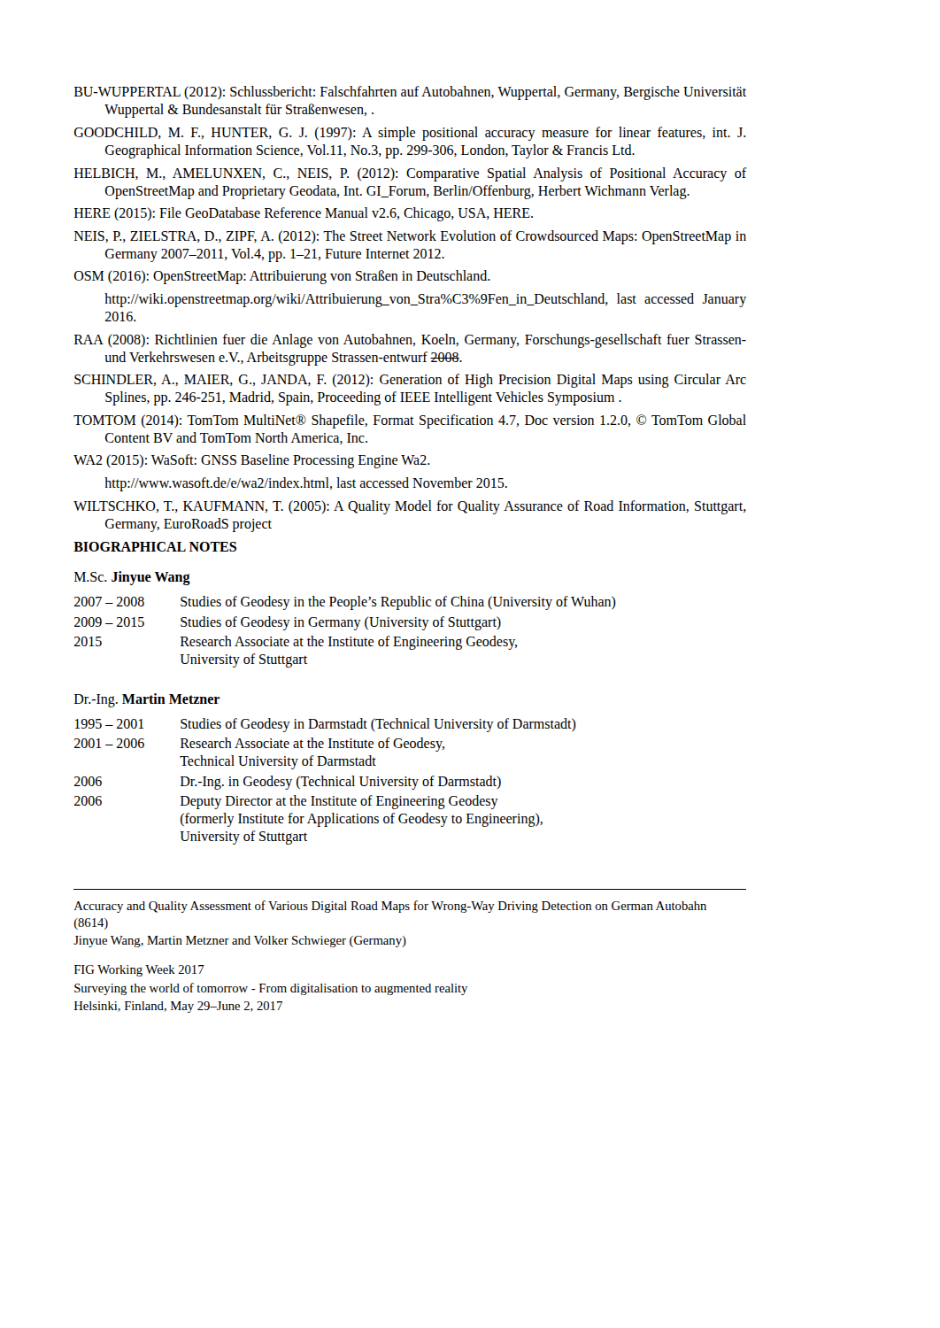BU-WUPPERTAL (2012): Schlussbericht: Falschfahrten auf Autobahnen, Wuppertal, Germany, Bergische Universität Wuppertal & Bundesanstalt für Straßenwesen, .
GOODCHILD, M. F., HUNTER, G. J. (1997): A simple positional accuracy measure for linear features, int. J. Geographical Information Science, Vol.11, No.3, pp. 299-306, London, Taylor & Francis Ltd.
HELBICH, M., AMELUNXEN, C., NEIS, P. (2012): Comparative Spatial Analysis of Positional Accuracy of OpenStreetMap and Proprietary Geodata, Int. GI_Forum, Berlin/Offenburg, Herbert Wichmann Verlag.
HERE (2015): File GeoDatabase Reference Manual v2.6, Chicago, USA, HERE.
NEIS, P., ZIELSTRA, D., ZIPF, A. (2012): The Street Network Evolution of Crowdsourced Maps: OpenStreetMap in Germany 2007–2011, Vol.4, pp. 1–21, Future Internet 2012.
OSM (2016): OpenStreetMap: Attribuierung von Straßen in Deutschland.
http://wiki.openstreetmap.org/wiki/Attribuierung_von_Stra%C3%9Fen_in_Deutschland, last accessed January 2016.
RAA (2008): Richtlinien fuer die Anlage von Autobahnen, Koeln, Germany, Forschungs-gesellschaft fuer Strassen- und Verkehrswesen e.V., Arbeitsgruppe Strassen-entwurf 2008.
SCHINDLER, A., MAIER, G., JANDA, F. (2012): Generation of High Precision Digital Maps using Circular Arc Splines, pp. 246-251, Madrid, Spain, Proceeding of IEEE Intelligent Vehicles Symposium .
TOMTOM (2014): TomTom MultiNet® Shapefile, Format Specification 4.7, Doc version 1.2.0, © TomTom Global Content BV and TomTom North America, Inc.
WA2 (2015): WaSoft: GNSS Baseline Processing Engine Wa2.
http://www.wasoft.de/e/wa2/index.html, last accessed November 2015.
WILTSCHKO, T., KAUFMANN, T. (2005): A Quality Model for Quality Assurance of Road Information, Stuttgart, Germany, EuroRoadS project
Biographical Notes
M.Sc. Jinyue Wang
| 2007 – 2008 | Studies of Geodesy in the People’s Republic of China (University of Wuhan) |
| 2009 – 2015 | Studies of Geodesy in Germany (University of Stuttgart) |
| 2015 | Research Associate at the Institute of Engineering Geodesy, University of Stuttgart |
Dr.-Ing. Martin Metzner
| 1995 – 2001 | Studies of Geodesy in Darmstadt (Technical University of Darmstadt) |
| 2001 – 2006 | Research Associate at the Institute of Geodesy, Technical University of Darmstadt |
| 2006 | Dr.-Ing. in Geodesy (Technical University of Darmstadt) |
| 2006 | Deputy Director at the Institute of Engineering Geodesy (formerly Institute for Applications of Geodesy to Engineering), University of Stuttgart |
Accuracy and Quality Assessment of Various Digital Road Maps for Wrong-Way Driving Detection on German Autobahn (8614)
Jinyue Wang, Martin Metzner and Volker Schwieger (Germany)
FIG Working Week 2017
Surveying the world of tomorrow - From digitalisation to augmented reality
Helsinki, Finland, May 29–June 2, 2017